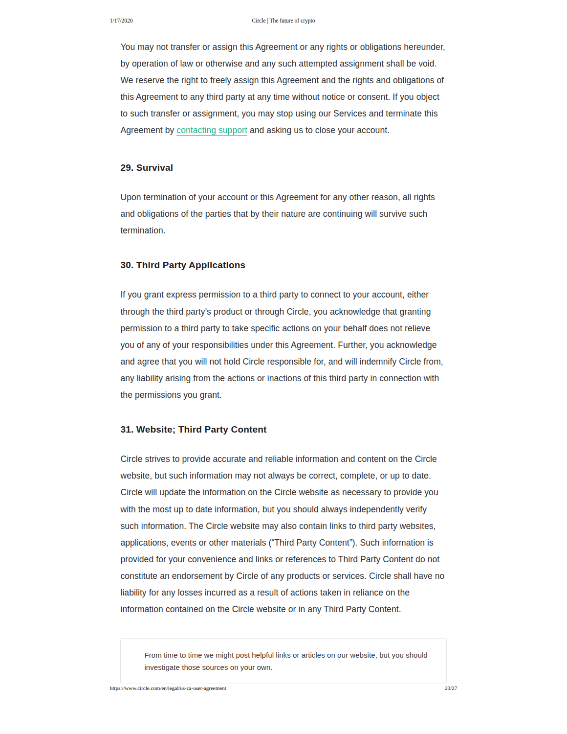1/17/2020 Circle | The future of crypto
You may not transfer or assign this Agreement or any rights or obligations hereunder, by operation of law or otherwise and any such attempted assignment shall be void. We reserve the right to freely assign this Agreement and the rights and obligations of this Agreement to any third party at any time without notice or consent. If you object to such transfer or assignment, you may stop using our Services and terminate this Agreement by contacting support and asking us to close your account.
29. Survival
Upon termination of your account or this Agreement for any other reason, all rights and obligations of the parties that by their nature are continuing will survive such termination.
30. Third Party Applications
If you grant express permission to a third party to connect to your account, either through the third party's product or through Circle, you acknowledge that granting permission to a third party to take specific actions on your behalf does not relieve you of any of your responsibilities under this Agreement. Further, you acknowledge and agree that you will not hold Circle responsible for, and will indemnify Circle from, any liability arising from the actions or inactions of this third party in connection with the permissions you grant.
31. Website; Third Party Content
Circle strives to provide accurate and reliable information and content on the Circle website, but such information may not always be correct, complete, or up to date. Circle will update the information on the Circle website as necessary to provide you with the most up to date information, but you should always independently verify such information. The Circle website may also contain links to third party websites, applications, events or other materials (“Third Party Content”). Such information is provided for your convenience and links or references to Third Party Content do not constitute an endorsement by Circle of any products or services. Circle shall have no liability for any losses incurred as a result of actions taken in reliance on the information contained on the Circle website or in any Third Party Content.
From time to time we might post helpful links or articles on our website, but you should investigate those sources on your own.
https://www.circle.com/en/legal/us-ca-user-agreement 23/27